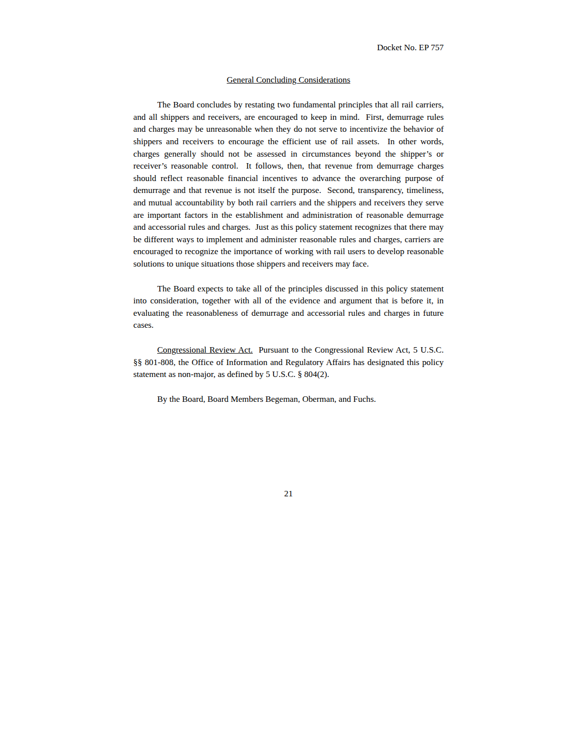Docket No. EP 757
General Concluding Considerations
The Board concludes by restating two fundamental principles that all rail carriers, and all shippers and receivers, are encouraged to keep in mind. First, demurrage rules and charges may be unreasonable when they do not serve to incentivize the behavior of shippers and receivers to encourage the efficient use of rail assets. In other words, charges generally should not be assessed in circumstances beyond the shipper’s or receiver’s reasonable control. It follows, then, that revenue from demurrage charges should reflect reasonable financial incentives to advance the overarching purpose of demurrage and that revenue is not itself the purpose. Second, transparency, timeliness, and mutual accountability by both rail carriers and the shippers and receivers they serve are important factors in the establishment and administration of reasonable demurrage and accessorial rules and charges. Just as this policy statement recognizes that there may be different ways to implement and administer reasonable rules and charges, carriers are encouraged to recognize the importance of working with rail users to develop reasonable solutions to unique situations those shippers and receivers may face.
The Board expects to take all of the principles discussed in this policy statement into consideration, together with all of the evidence and argument that is before it, in evaluating the reasonableness of demurrage and accessorial rules and charges in future cases.
Congressional Review Act. Pursuant to the Congressional Review Act, 5 U.S.C. §§ 801-808, the Office of Information and Regulatory Affairs has designated this policy statement as non-major, as defined by 5 U.S.C. § 804(2).
By the Board, Board Members Begeman, Oberman, and Fuchs.
21